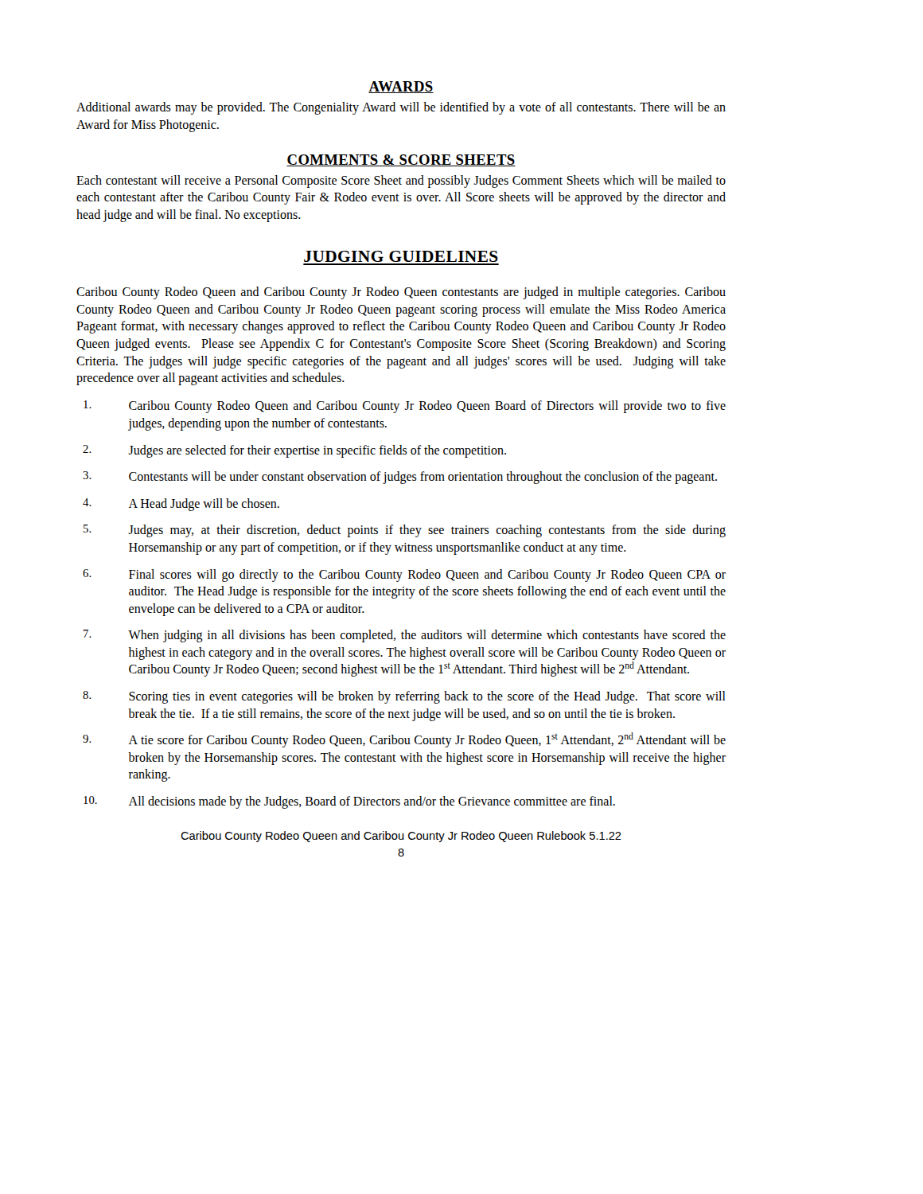AWARDS
Additional awards may be provided. The Congeniality Award will be identified by a vote of all contestants. There will be an Award for Miss Photogenic.
COMMENTS & SCORE SHEETS
Each contestant will receive a Personal Composite Score Sheet and possibly Judges Comment Sheets which will be mailed to each contestant after the Caribou County Fair & Rodeo event is over. All Score sheets will be approved by the director and head judge and will be final. No exceptions.
JUDGING GUIDELINES
Caribou County Rodeo Queen and Caribou County Jr Rodeo Queen contestants are judged in multiple categories. Caribou County Rodeo Queen and Caribou County Jr Rodeo Queen pageant scoring process will emulate the Miss Rodeo America Pageant format, with necessary changes approved to reflect the Caribou County Rodeo Queen and Caribou County Jr Rodeo Queen judged events. Please see Appendix C for Contestant's Composite Score Sheet (Scoring Breakdown) and Scoring Criteria. The judges will judge specific categories of the pageant and all judges' scores will be used. Judging will take precedence over all pageant activities and schedules.
Caribou County Rodeo Queen and Caribou County Jr Rodeo Queen Board of Directors will provide two to five judges, depending upon the number of contestants.
Judges are selected for their expertise in specific fields of the competition.
Contestants will be under constant observation of judges from orientation throughout the conclusion of the pageant.
A Head Judge will be chosen.
Judges may, at their discretion, deduct points if they see trainers coaching contestants from the side during Horsemanship or any part of competition, or if they witness unsportsmanlike conduct at any time.
Final scores will go directly to the Caribou County Rodeo Queen and Caribou County Jr Rodeo Queen CPA or auditor. The Head Judge is responsible for the integrity of the score sheets following the end of each event until the envelope can be delivered to a CPA or auditor.
When judging in all divisions has been completed, the auditors will determine which contestants have scored the highest in each category and in the overall scores. The highest overall score will be Caribou County Rodeo Queen or Caribou County Jr Rodeo Queen; second highest will be the 1st Attendant. Third highest will be 2nd Attendant.
Scoring ties in event categories will be broken by referring back to the score of the Head Judge. That score will break the tie. If a tie still remains, the score of the next judge will be used, and so on until the tie is broken.
A tie score for Caribou County Rodeo Queen, Caribou County Jr Rodeo Queen, 1st Attendant, 2nd Attendant will be broken by the Horsemanship scores. The contestant with the highest score in Horsemanship will receive the higher ranking.
All decisions made by the Judges, Board of Directors and/or the Grievance committee are final.
Caribou County Rodeo Queen and Caribou County Jr Rodeo Queen Rulebook 5.1.22
8